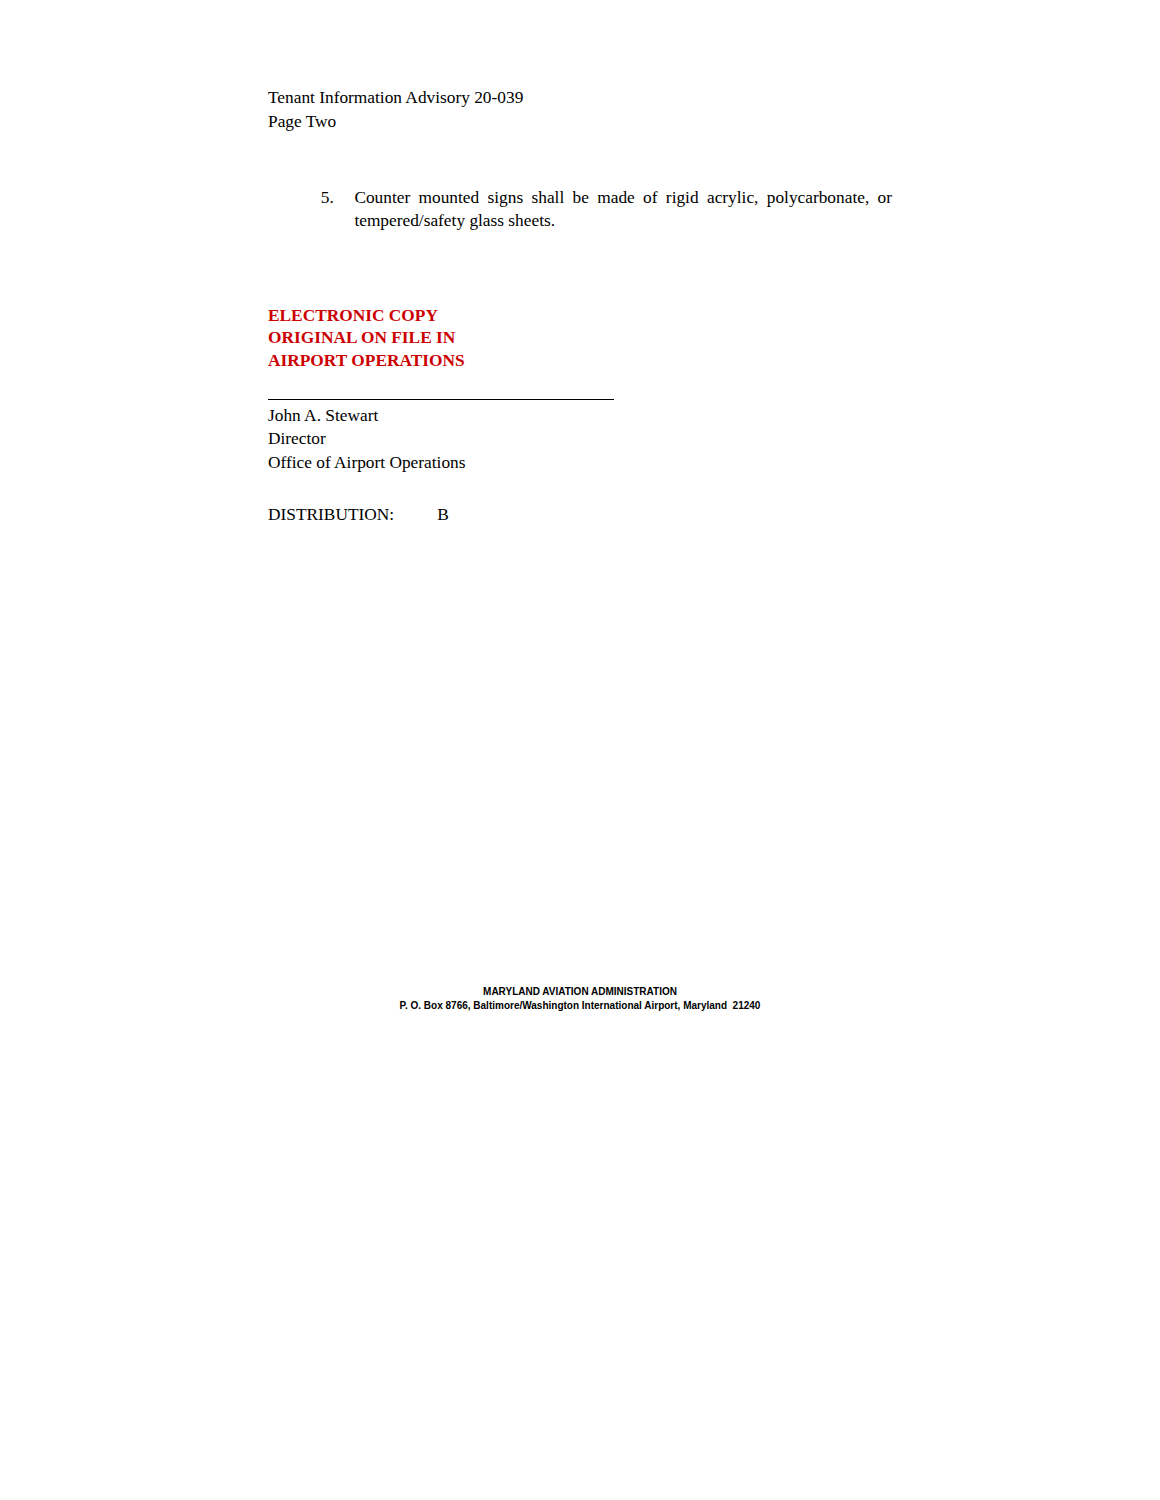Tenant Information Advisory 20-039
Page Two
5. Counter mounted signs shall be made of rigid acrylic, polycarbonate, or tempered/safety glass sheets.
ELECTRONIC COPY
ORIGINAL ON FILE IN
AIRPORT OPERATIONS
John A. Stewart
Director
Office of Airport Operations
DISTRIBUTION: B
MARYLAND AVIATION ADMINISTRATION
P. O. Box 8766, Baltimore/Washington International Airport, Maryland 21240